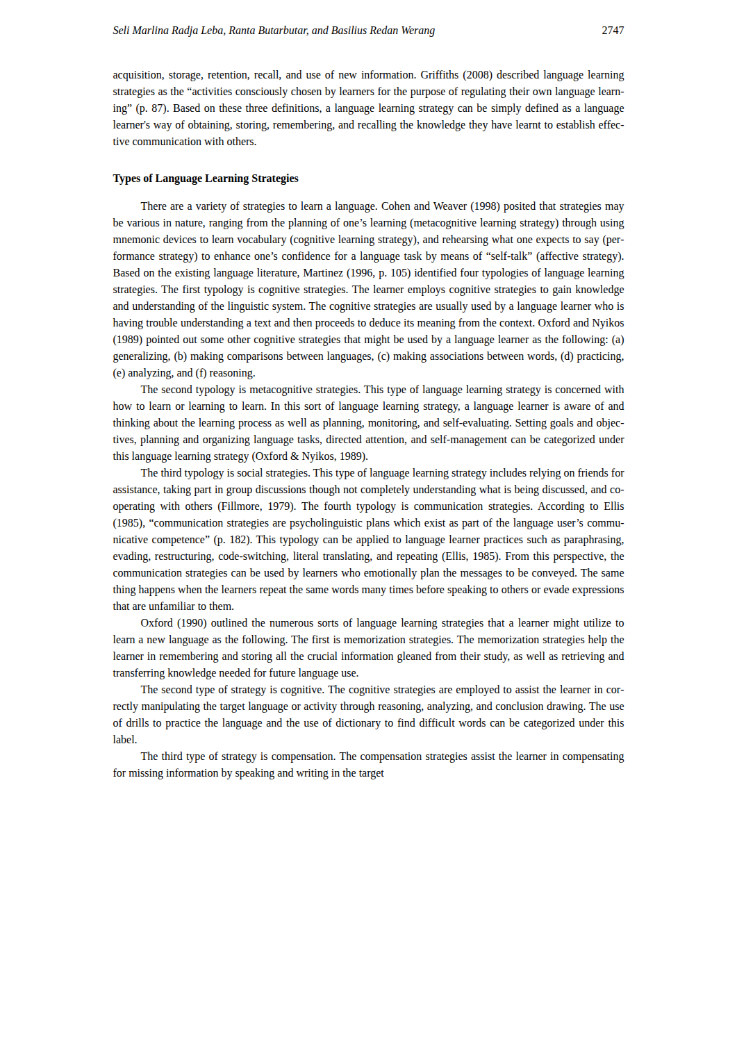Seli Marlina Radja Leba, Ranta Butarbutar, and Basilius Redan Werang 2747
acquisition, storage, retention, recall, and use of new information. Griffiths (2008) described language learning strategies as the “activities consciously chosen by learners for the purpose of regulating their own language learning” (p. 87). Based on these three definitions, a language learning strategy can be simply defined as a language learner's way of obtaining, storing, remembering, and recalling the knowledge they have learnt to establish effective communication with others.
Types of Language Learning Strategies
There are a variety of strategies to learn a language. Cohen and Weaver (1998) posited that strategies may be various in nature, ranging from the planning of one’s learning (metacognitive learning strategy) through using mnemonic devices to learn vocabulary (cognitive learning strategy), and rehearsing what one expects to say (performance strategy) to enhance one’s confidence for a language task by means of “self-talk” (affective strategy). Based on the existing language literature, Martinez (1996, p. 105) identified four typologies of language learning strategies. The first typology is cognitive strategies. The learner employs cognitive strategies to gain knowledge and understanding of the linguistic system. The cognitive strategies are usually used by a language learner who is having trouble understanding a text and then proceeds to deduce its meaning from the context. Oxford and Nyikos (1989) pointed out some other cognitive strategies that might be used by a language learner as the following: (a) generalizing, (b) making comparisons between languages, (c) making associations between words, (d) practicing, (e) analyzing, and (f) reasoning.
The second typology is metacognitive strategies. This type of language learning strategy is concerned with how to learn or learning to learn. In this sort of language learning strategy, a language learner is aware of and thinking about the learning process as well as planning, monitoring, and self-evaluating. Setting goals and objectives, planning and organizing language tasks, directed attention, and self-management can be categorized under this language learning strategy (Oxford & Nyikos, 1989).
The third typology is social strategies. This type of language learning strategy includes relying on friends for assistance, taking part in group discussions though not completely understanding what is being discussed, and cooperating with others (Fillmore, 1979). The fourth typology is communication strategies. According to Ellis (1985), “communication strategies are psycholinguistic plans which exist as part of the language user’s communicative competence” (p. 182). This typology can be applied to language learner practices such as paraphrasing, evading, restructuring, code-switching, literal translating, and repeating (Ellis, 1985). From this perspective, the communication strategies can be used by learners who emotionally plan the messages to be conveyed. The same thing happens when the learners repeat the same words many times before speaking to others or evade expressions that are unfamiliar to them.
Oxford (1990) outlined the numerous sorts of language learning strategies that a learner might utilize to learn a new language as the following. The first is memorization strategies. The memorization strategies help the learner in remembering and storing all the crucial information gleaned from their study, as well as retrieving and transferring knowledge needed for future language use.
The second type of strategy is cognitive. The cognitive strategies are employed to assist the learner in correctly manipulating the target language or activity through reasoning, analyzing, and conclusion drawing. The use of drills to practice the language and the use of dictionary to find difficult words can be categorized under this label.
The third type of strategy is compensation. The compensation strategies assist the learner in compensating for missing information by speaking and writing in the target